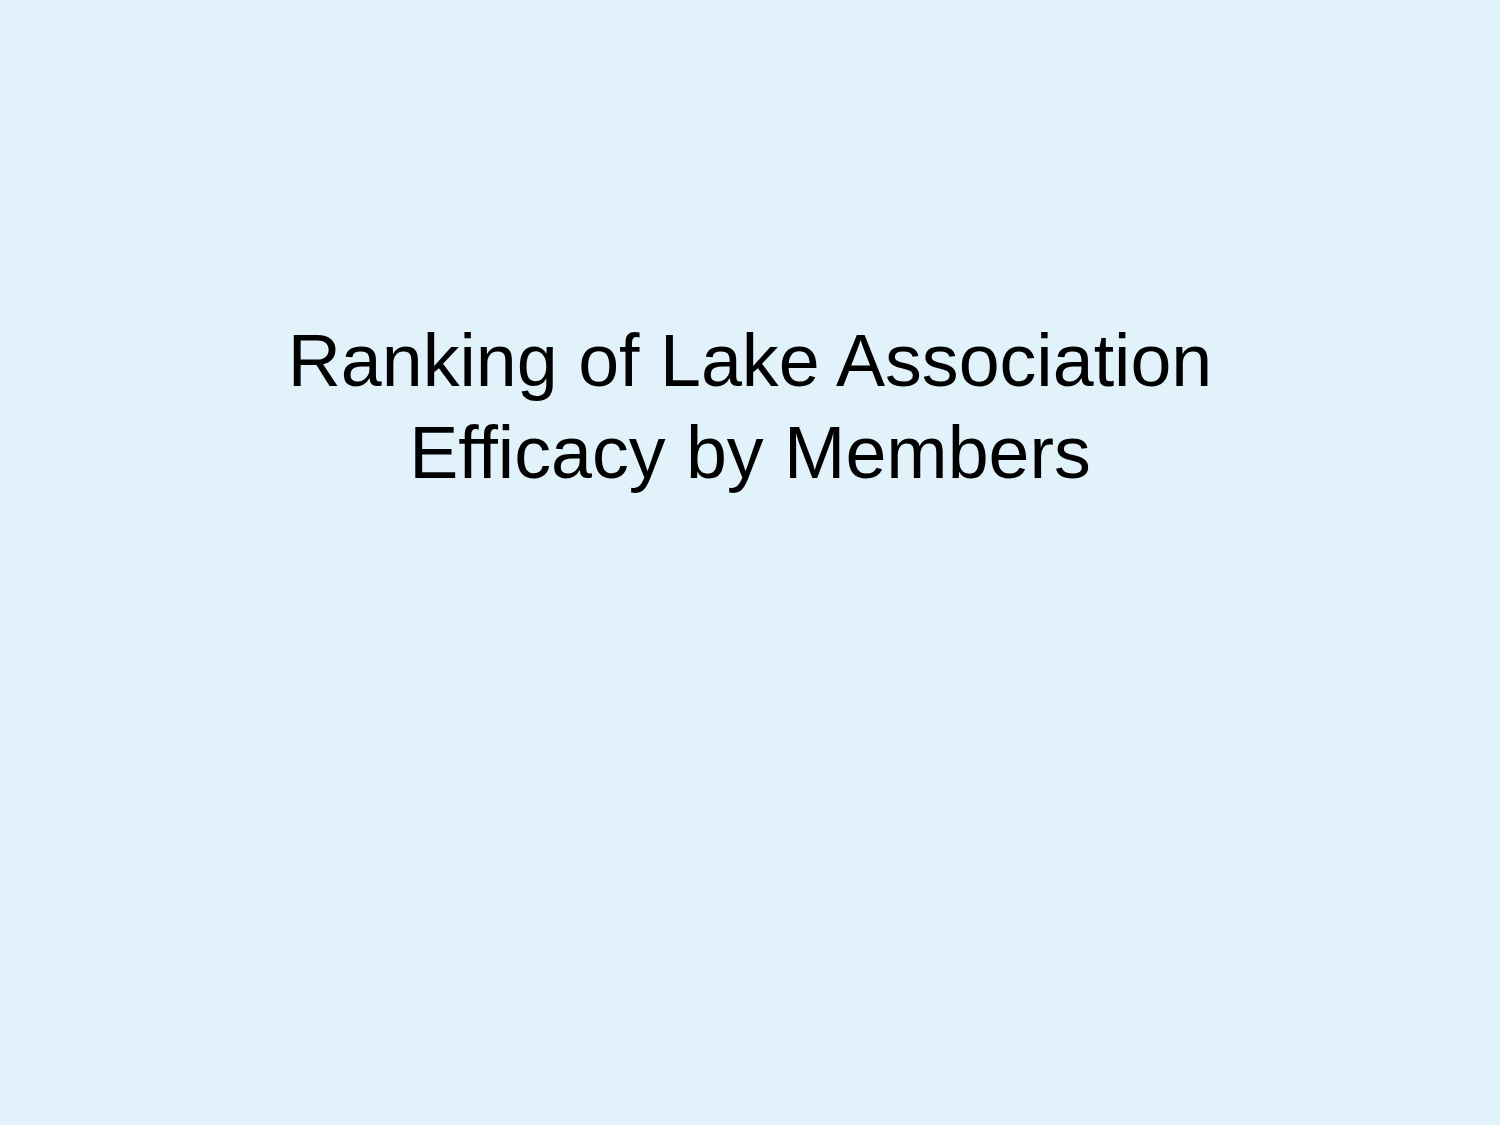Ranking of Lake Association Efficacy by Members